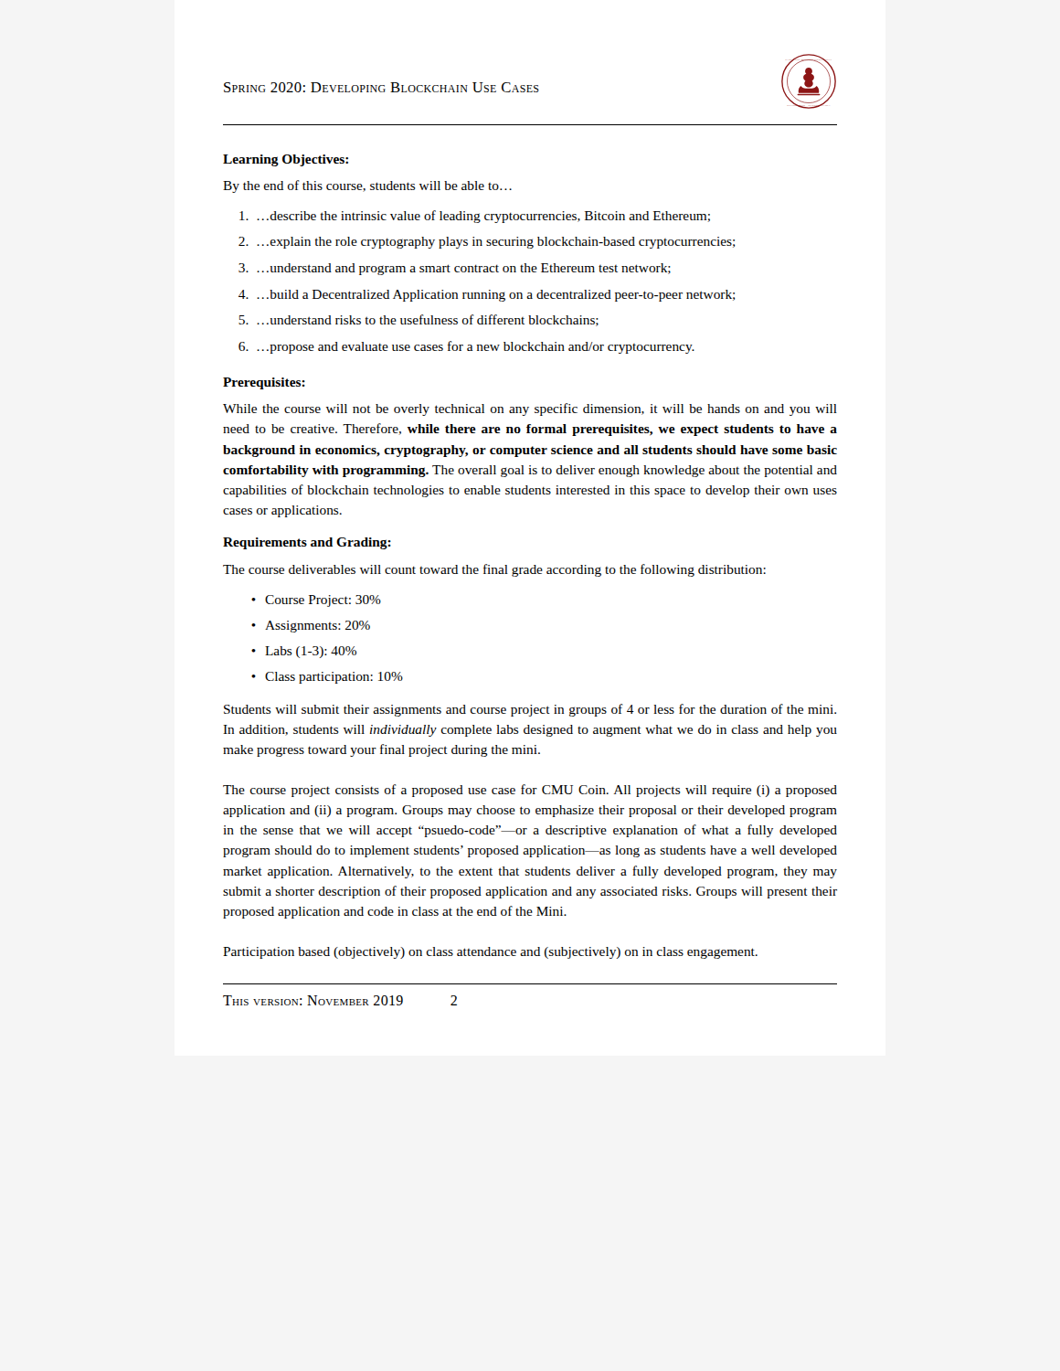CARNEGIE MELLON UNIVERSITY PITTSBURGH · PENNSYLVANIA
Spring 2020: Developing Blockchain Use Cases
Learning Objectives:
By the end of this course, students will be able to…
…describe the intrinsic value of leading cryptocurrencies, Bitcoin and Ethereum;
…explain the role cryptography plays in securing blockchain-based cryptocurrencies;
…understand and program a smart contract on the Ethereum test network;
…build a Decentralized Application running on a decentralized peer-to-peer network;
…understand risks to the usefulness of different blockchains;
…propose and evaluate use cases for a new blockchain and/or cryptocurrency.
Prerequisites:
While the course will not be overly technical on any specific dimension, it will be hands on and you will need to be creative. Therefore, while there are no formal prerequisites, we expect students to have a background in economics, cryptography, or computer science and all students should have some basic comfortability with programming. The overall goal is to deliver enough knowledge about the potential and capabilities of blockchain technologies to enable students interested in this space to develop their own uses cases or applications.
Requirements and Grading:
The course deliverables will count toward the final grade according to the following distribution:
Course Project: 30%
Assignments: 20%
Labs (1-3): 40%
Class participation: 10%
Students will submit their assignments and course project in groups of 4 or less for the duration of the mini. In addition, students will individually complete labs designed to augment what we do in class and help you make progress toward your final project during the mini.
The course project consists of a proposed use case for CMU Coin. All projects will require (i) a proposed application and (ii) a program. Groups may choose to emphasize their proposal or their developed program in the sense that we will accept “psuedo-code”—or a descriptive explanation of what a fully developed program should do to implement students’ proposed application—as long as students have a well developed market application. Alternatively, to the extent that students deliver a fully developed program, they may submit a shorter description of their proposed application and any associated risks. Groups will present their proposed application and code in class at the end of the Mini.
Participation based (objectively) on class attendance and (subjectively) on in class engagement.
This version: November 2019 2